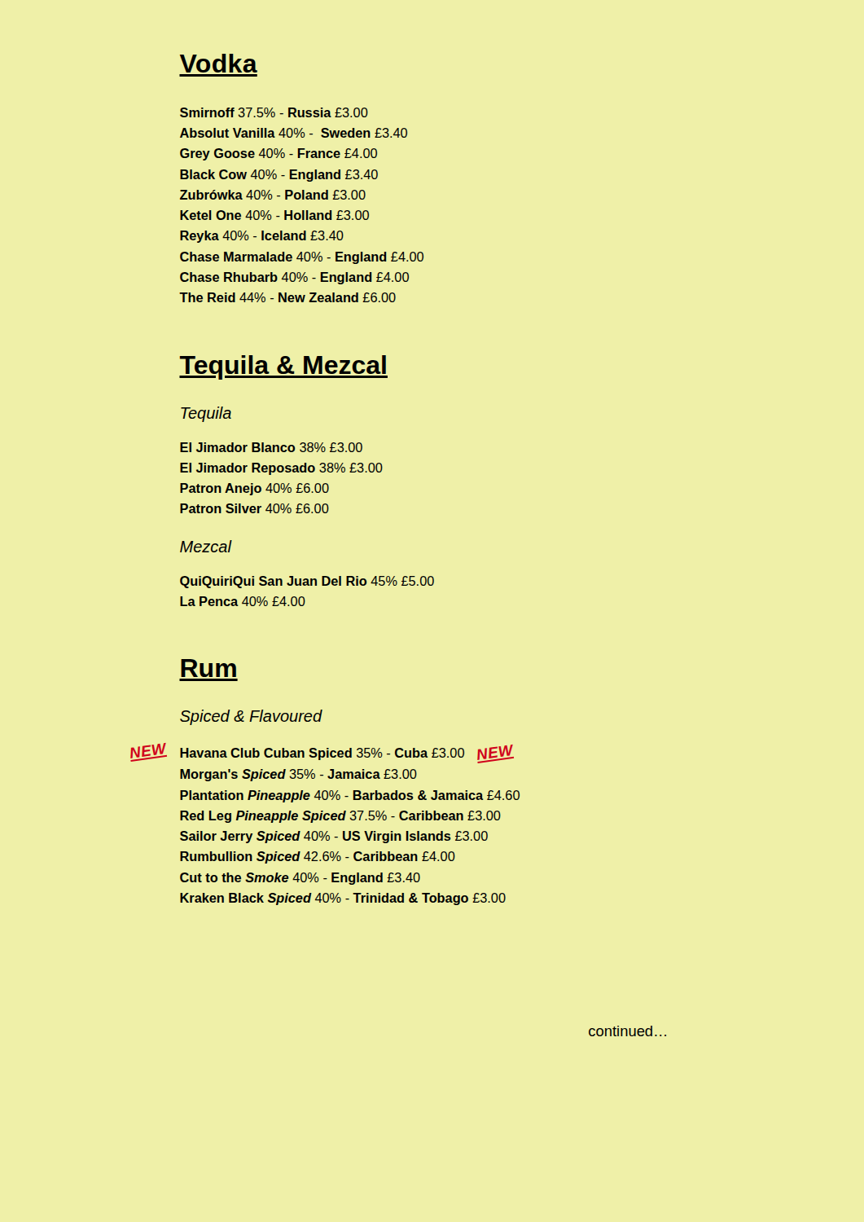Vodka
Smirnoff 37.5% - Russia £3.00
Absolut Vanilla 40% - Sweden £3.40
Grey Goose 40% - France £4.00
Black Cow 40% - England £3.40
Zubrówka 40% - Poland £3.00
Ketel One 40% - Holland £3.00
Reyka 40% - Iceland £3.40
Chase Marmalade 40% - England £4.00
Chase Rhubarb 40% - England £4.00
The Reid 44% - New Zealand £6.00
Tequila & Mezcal
Tequila
El Jimador Blanco 38% £3.00
El Jimador Reposado 38% £3.00
Patron Anejo 40% £6.00
Patron Silver 40% £6.00
Mezcal
QuiQuiriQui San Juan Del Rio 45% £5.00
La Penca 40% £4.00
Rum
Spiced & Flavoured
NEW Havana Club Cuban Spiced 35% - Cuba £3.00 NEW
Morgan's Spiced 35% - Jamaica £3.00
Plantation Pineapple 40% - Barbados & Jamaica £4.60
Red Leg Pineapple Spiced 37.5% - Caribbean £3.00
Sailor Jerry Spiced 40% - US Virgin Islands £3.00
Rumbullion Spiced 42.6% - Caribbean £4.00
Cut to the Smoke 40% - England £3.40
Kraken Black Spiced 40% - Trinidad & Tobago £3.00
continued…